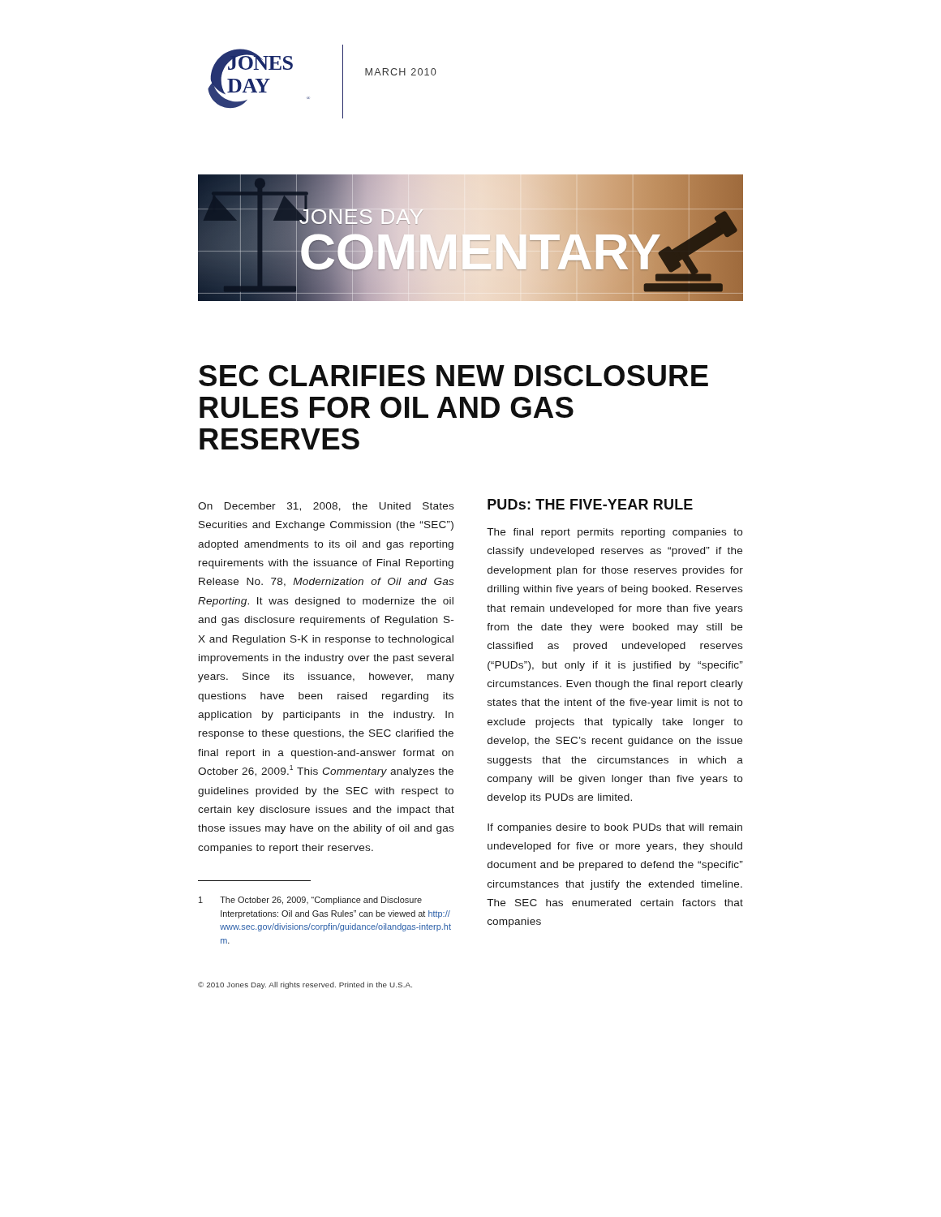JONES DAY ®
MARCH 2010
JONES DAY
COMMENTARY
SEC Clarifies New Disclosure Rules for Oil and Gas Reserves
On December 31, 2008, the United States Securities and Exchange Commission (the “SEC”) adopted amendments to its oil and gas reporting requirements with the issuance of Final Reporting Release No. 78, Modernization of Oil and Gas Reporting. It was designed to modernize the oil and gas disclosure requirements of Regulation S-X and Regulation S-K in response to technological improvements in the industry over the past several years. Since its issuance, however, many questions have been raised regarding its application by participants in the industry. In response to these questions, the SEC clarified the final report in a question-and-answer format on October 26, 2009.1 This Commentary analyzes the guidelines provided by the SEC with respect to certain key disclosure issues and the impact that those issues may have on the ability of oil and gas companies to report their reserves.
1
The October 26, 2009, “Compliance and Disclosure Interpretations: Oil and Gas Rules” can be viewed at http://www.sec.gov/divisions/corpfin/guidance/oilandgas-interp.htm.
PUDs: THE FIVE-YEAR RULE
The final report permits reporting companies to classify undeveloped reserves as “proved” if the development plan for those reserves provides for drilling within five years of being booked. Reserves that remain undeveloped for more than five years from the date they were booked may still be classified as proved undeveloped reserves (“PUDs”), but only if it is justified by “specific” circumstances. Even though the final report clearly states that the intent of the five-year limit is not to exclude projects that typically take longer to develop, the SEC’s recent guidance on the issue suggests that the circumstances in which a company will be given longer than five years to develop its PUDs are limited.
If companies desire to book PUDs that will remain undeveloped for five or more years, they should document and be prepared to defend the “specific” circumstances that justify the extended timeline. The SEC has enumerated certain factors that companies
© 2010 Jones Day. All rights reserved. Printed in the U.S.A.